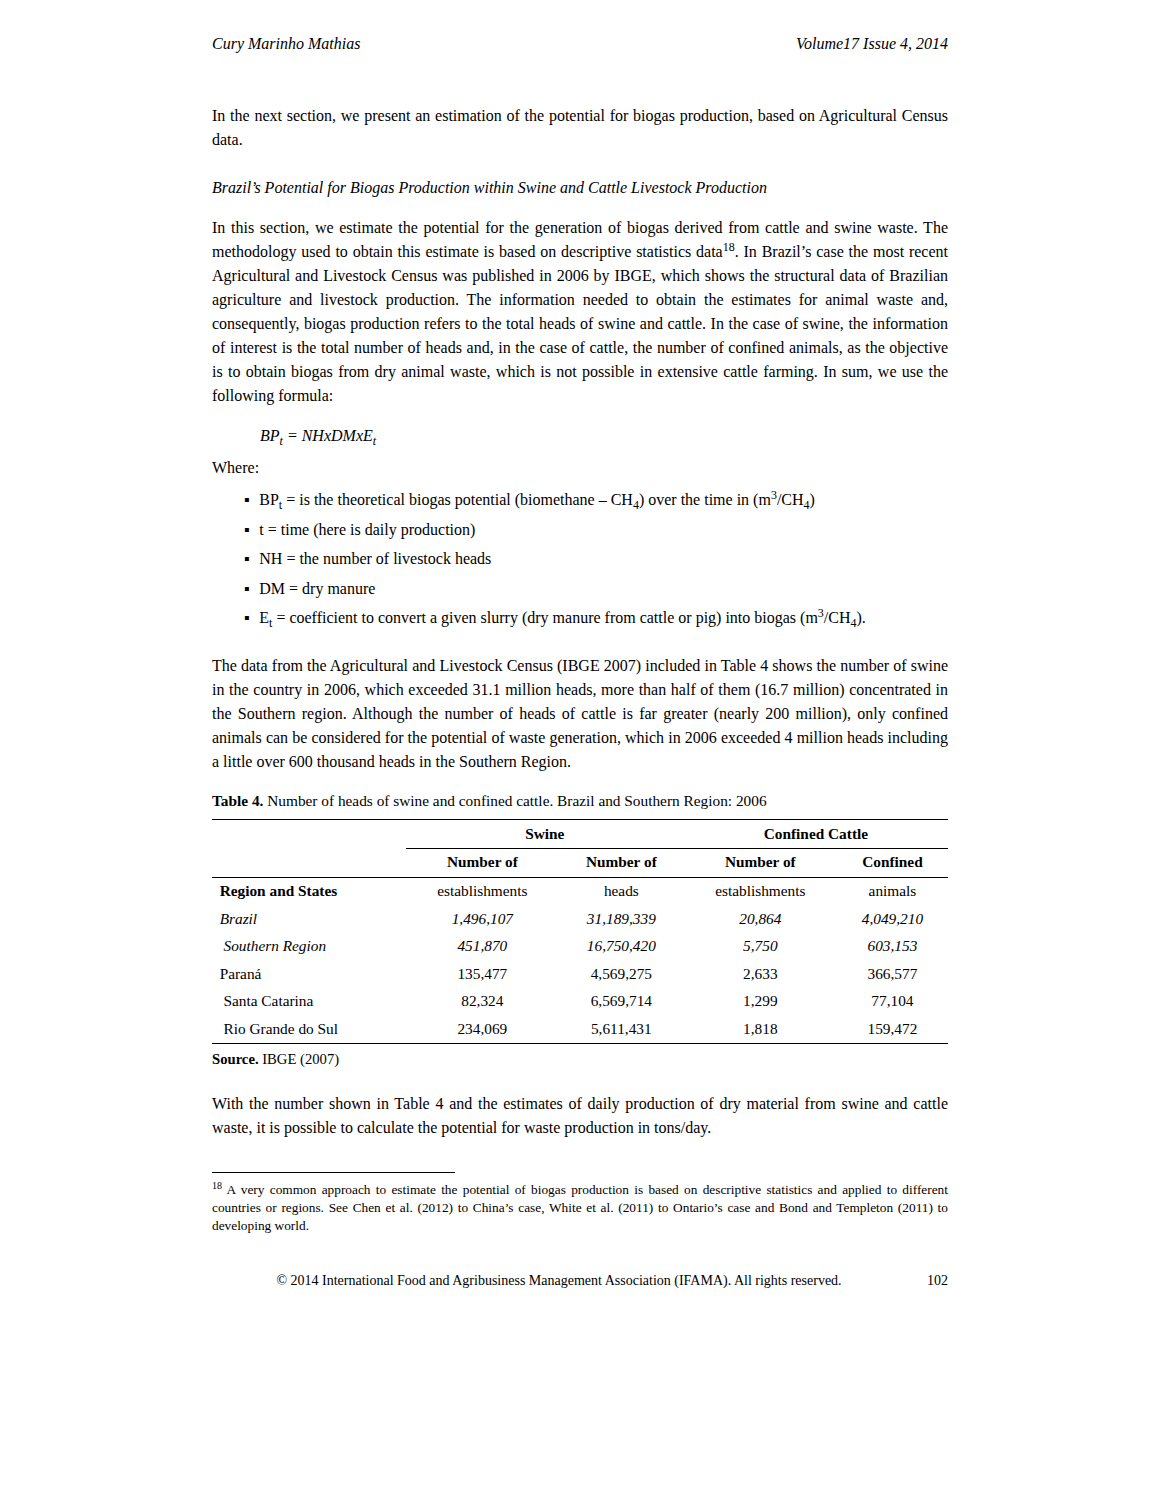Cury Marinho Mathias Volume17 Issue 4, 2014
In the next section, we present an estimation of the potential for biogas production, based on Agricultural Census data.
Brazil’s Potential for Biogas Production within Swine and Cattle Livestock Production
In this section, we estimate the potential for the generation of biogas derived from cattle and swine waste. The methodology used to obtain this estimate is based on descriptive statistics data18. In Brazil’s case the most recent Agricultural and Livestock Census was published in 2006 by IBGE, which shows the structural data of Brazilian agriculture and livestock production. The information needed to obtain the estimates for animal waste and, consequently, biogas production refers to the total heads of swine and cattle. In the case of swine, the information of interest is the total number of heads and, in the case of cattle, the number of confined animals, as the objective is to obtain biogas from dry animal waste, which is not possible in extensive cattle farming. In sum, we use the following formula:
BPt = NHxDMxEt
Where:
BPt = is the theoretical biogas potential (biomethane – CH4) over the time in (m3/CH4)
t = time (here is daily production)
NH = the number of livestock heads
DM = dry manure
Et = coefficient to convert a given slurry (dry manure from cattle or pig) into biogas (m3/CH4).
The data from the Agricultural and Livestock Census (IBGE 2007) included in Table 4 shows the number of swine in the country in 2006, which exceeded 31.1 million heads, more than half of them (16.7 million) concentrated in the Southern region. Although the number of heads of cattle is far greater (nearly 200 million), only confined animals can be considered for the potential of waste generation, which in 2006 exceeded 4 million heads including a little over 600 thousand heads in the Southern Region.
Table 4. Number of heads of swine and confined cattle. Brazil and Southern Region: 2006
| | Swine | Confined Cattle |
| --- | --- | --- |
| Number of | Number of | Number of | Confined |
| Region and States | establishments | heads | establishments | animals |
| Brazil | 1,496,107 | 31,189,339 | 20,864 | 4,049,210 |
| Southern Region | 451,870 | 16,750,420 | 5,750 | 603,153 |
| Paraná | 135,477 | 4,569,275 | 2,633 | 366,577 |
| Santa Catarina | 82,324 | 6,569,714 | 1,299 | 77,104 |
| Rio Grande do Sul | 234,069 | 5,611,431 | 1,818 | 159,472 |
Source. IBGE (2007)
With the number shown in Table 4 and the estimates of daily production of dry material from swine and cattle waste, it is possible to calculate the potential for waste production in tons/day.
18 A very common approach to estimate the potential of biogas production is based on descriptive statistics and applied to different countries or regions. See Chen et al. (2012) to China’s case, White et al. (2011) to Ontario’s case and Bond and Templeton (2011) to developing world.
© 2014 International Food and Agribusiness Management Association (IFAMA). All rights reserved. 102